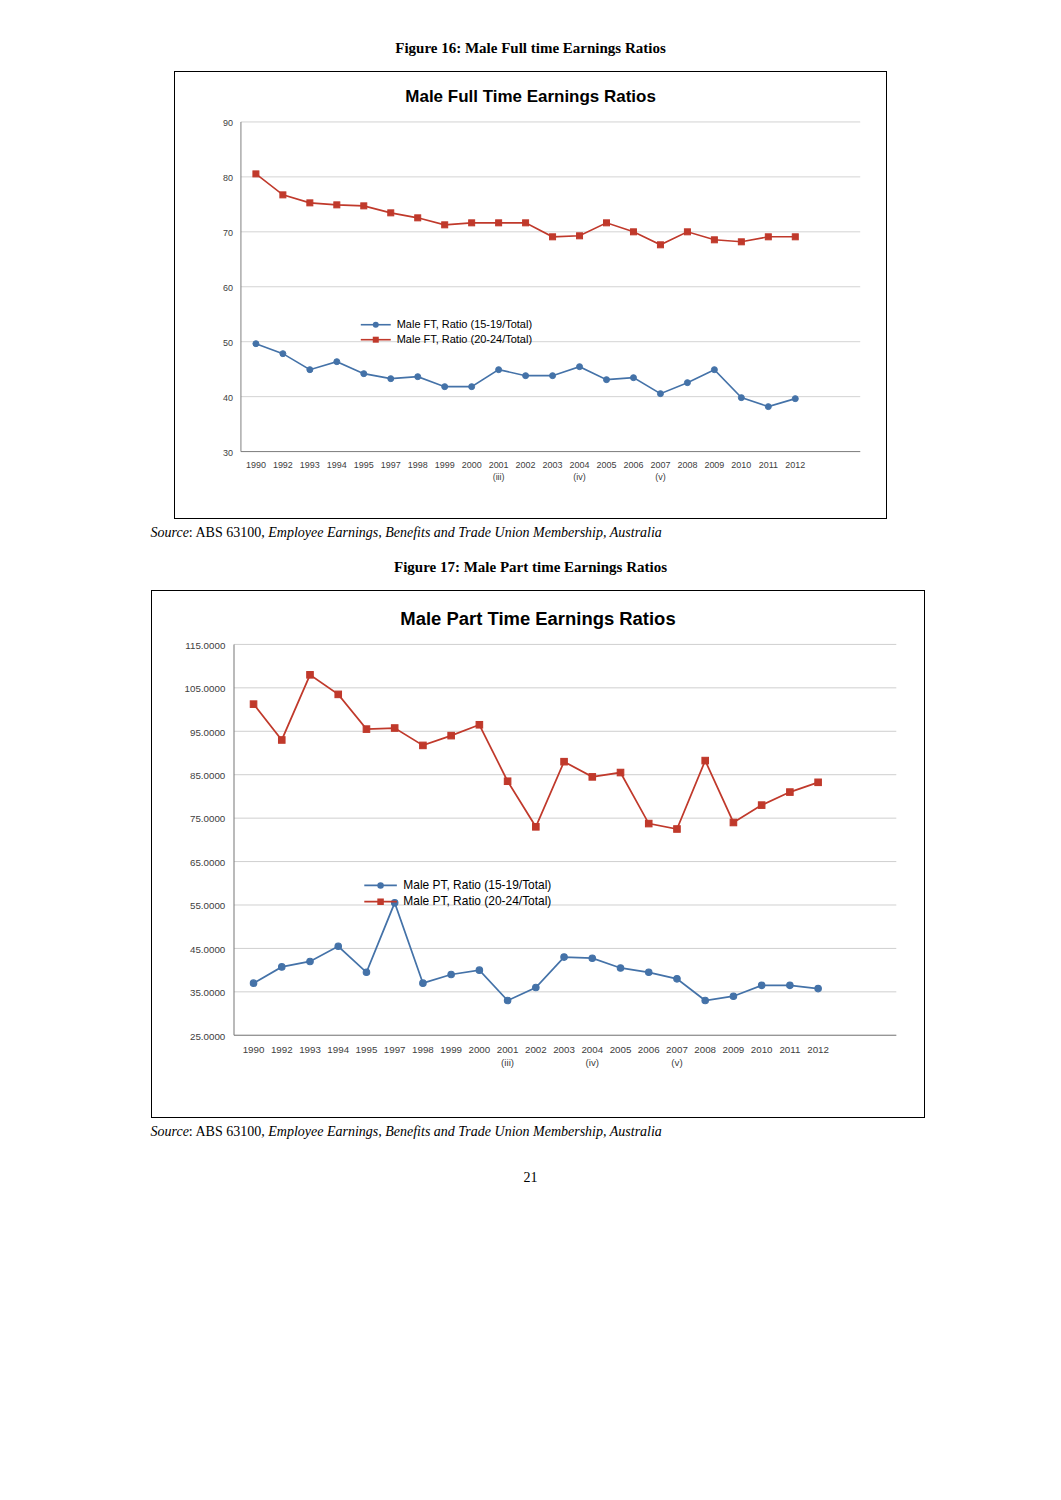Figure 16: Male Full time Earnings Ratios
Male Full Time Earnings Ratios 30 40 50 60 70 80 90 Male FT, Ratio (15-19/Total) Male FT, Ratio (20-24/Total) 1990 1992 1993 1994 1995 1997 1998 1999 2000 2001 (iii) 2002 2003 2004 (iv) 2005 2006 2007 (v) 2008 2009 2010 2011 2012
Source: ABS 63100, Employee Earnings, Benefits and Trade Union Membership, Australia
Figure 17: Male Part time Earnings Ratios
Male Part Time Earnings Ratios 25.0000 35.0000 45.0000 55.0000 65.0000 75.0000 85.0000 95.0000 105.0000 115.0000 Male PT, Ratio (15-19/Total) Male PT, Ratio (20-24/Total) 1990 1992 1993 1994 1995 1997 1998 1999 2000 2001 (iii) 2002 2003 2004 (iv) 2005 2006 2007 (v) 2008 2009 2010 2011 2012
Source: ABS 63100, Employee Earnings, Benefits and Trade Union Membership, Australia
21